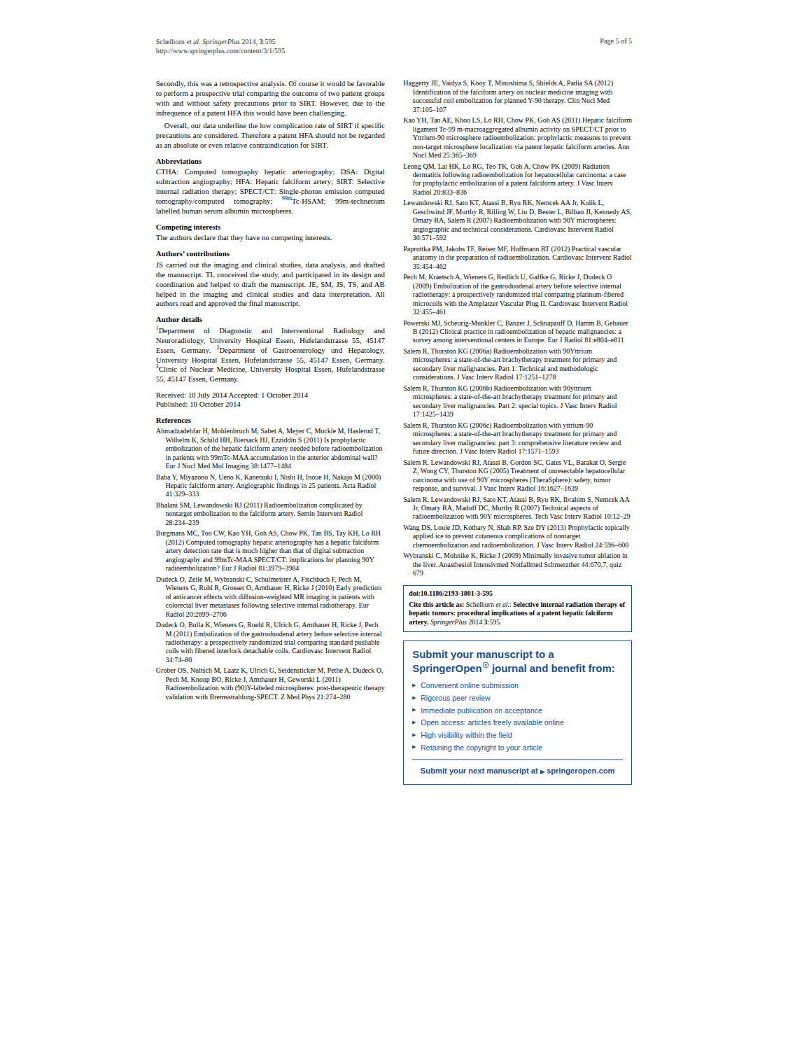Schelhorn et al. SpringerPlus 2014, 3:595
http://www.springerplus.com/content/3/1/595
Page 5 of 5
Secondly, this was a retrospective analysis. Of course it would be favorable to perform a prospective trial comparing the outcome of two patient groups with and without safety precautions prior to SIRT. However, due to the infrequence of a patent HFA this would have been challenging.
Overall, our data underline the low complication rate of SIRT if specific precautions are considered. Therefore a patent HFA should not be regarded as an absolute or even relative contraindication for SIRT.
Abbreviations
CTHA: Computed tomography hepatic arteriography; DSA: Digital subtraction angiography; HFA: Hepatic falciform artery; SIRT: Selective internal radiation therapy; SPECT/CT: Single-photon emission computed tomography/computed tomography; 99mTc-HSAM: 99m-technetium labelled human serum albumin microspheres.
Competing interests
The authors declare that they have no competing interests.
Authors’ contributions
JS carried out the imaging and clinical studies, data analysis, and drafted the manuscript. TL conceived the study, and participated in its design and coordination and helped to draft the manuscript. JE, SM, JS, TS, and AB helped in the imaging and clinical studies and data interpretation. All authors read and approved the final manuscript.
Author details
1Department of Diagnostic and Interventional Radiology and Neuroradiology, University Hospital Essen, Hufelandstrasse 55, 45147 Essen, Germany. 2Department of Gastroenterology und Hepatology, University Hospital Essen, Hufelandstrasse 55, 45147 Essen, Germany. 3Clinic of Nuclear Medicine, University Hospital Essen, Hufelandstrasse 55, 45147 Essen, Germany.
Received: 10 July 2014 Accepted: 1 October 2014
Published: 10 October 2014
References
Ahmadzadehfar H, Mohlenbruch M, Sabet A, Meyer C, Muckle M, Haslerud T, Wilhelm K, Schild HH, Biersack HJ, Ezziddin S (2011) Is prophylactic embolization of the hepatic falciform artery needed before radioembolization in patients with 99mTc-MAA accumulation in the anterior abdominal wall? Eur J Nucl Med Mol Imaging 38:1477–1484
Baba Y, Miyazono N, Ueno K, Kanetsuki I, Nishi H, Inoue H, Nakajo M (2000) Hepatic falciform artery. Angiographic findings in 25 patients. Acta Radiol 41:329–333
Bhalani SM, Lewandowski RJ (2011) Radioembolization complicated by nontarget embolization to the falciform artery. Semin Intervent Radiol 28:234–239
Burgmans MC, Too CW, Kao YH, Goh AS, Chow PK, Tan BS, Tay KH, Lo RH (2012) Computed tomography hepatic arteriography has a hepatic falciform artery detection rate that is much higher than that of digital subtraction angiography and 99mTc-MAA SPECT/CT: implications for planning 90Y radioembolization? Eur J Radiol 81:3979–3984
Dudeck O, Zeile M, Wybranski C, Schulmeister A, Fischbach F, Pech M, Wieners G, Ruhl R, Grosser O, Amthauer H, Ricke J (2010) Early prediction of anticancer effects with diffusion-weighted MR imaging in patients with colorectal liver metastases following selective internal radiotherapy. Eur Radiol 20:2699–2706
Dudeck O, Bulla K, Wieners G, Ruehl R, Ulrich G, Amthauer H, Ricke J, Pech M (2011) Embolization of the gastroduodenal artery before selective internal radiotherapy: a prospectively randomized trial comparing standard pushable coils with fibered interlock detachable coils. Cardiovasc Intervent Radiol 34:74–80
Grober OS, Nultsch M, Laatz K, Ulrich G, Seidensticker M, Pethe A, Dudeck O, Pech M, Knoop BO, Ricke J, Amthauer H, Geworski L (2011) Radioembolization with (90)Y-labeled microspheres: post-therapeutic therapy validation with Bremsstrahlung-SPECT. Z Med Phys 21:274–280
Haggerty JE, Vaidya S, Kooy T, Minoshima S, Shields A, Padia SA (2012) Identification of the falciform artery on nuclear medicine imaging with successful coil embolization for planned Y-90 therapy. Clin Nucl Med 37:105–107
Kao YH, Tan AE, Khoo LS, Lo RH, Chow PK, Goh AS (2011) Hepatic falciform ligament Tc-99 m-macroaggregated albumin activity on SPECT/CT prior to Yttrium-90 microsphere radioembolization: prophylactic measures to prevent non-target microsphere localization via patent hepatic falciform arteries. Ann Nucl Med 25:365–369
Leong QM, Lai HK, Lo RG, Teo TK, Goh A, Chow PK (2009) Radiation dermatitis following radioembolization for hepatocellular carcinoma: a case for prophylactic embolization of a patent falciform artery. J Vasc Interv Radiol 20:833–836
Lewandowski RJ, Sato KT, Atassi B, Ryu RK, Nemcek AA Jr, Kulik L, Geschwind JF, Murthy R, Rilling W, Liu D, Bester L, Bilbao JI, Kennedy AS, Omary RA, Salem R (2007) Radioembolization with 90Y microspheres: angiographic and technical considerations. Cardiovasc Intervent Radiol 30:571–592
Paprottka PM, Jakobs TF, Reiser MF, Hoffmann RT (2012) Practical vascular anatomy in the preparation of radioembolization. Cardiovasc Intervent Radiol 35:454–462
Pech M, Kraetsch A, Wieners G, Redlich U, Gaffke G, Ricke J, Dudeck O (2009) Embolization of the gastroduodenal artery before selective internal radiotherapy: a prospectively randomized trial comparing platinum-fibered microcoils with the Amplatzer Vascular Plug II. Cardiovasc Intervent Radiol 32:455–461
Powerski MJ, Scheurig-Munkler C, Banzer J, Schnapauff D, Hamm B, Gebauer B (2012) Clinical practice in radioembolization of hepatic malignancies: a survey among interventional centers in Europe. Eur J Radiol 81:e804–e811
Salem R, Thurston KG (2006a) Radioembolization with 90Yttrium microspheres: a state-of-the-art brachytherapy treatment for primary and secondary liver malignancies. Part 1: Technical and methodologic considerations. J Vasc Interv Radiol 17:1251–1278
Salem R, Thurston KG (2006b) Radioembolization with 90yttrium microspheres: a state-of-the-art brachytherapy treatment for primary and secondary liver malignancies. Part 2: special topics. J Vasc Interv Radiol 17:1425–1439
Salem R, Thurston KG (2006c) Radioembolization with yttrium-90 microspheres: a state-of-the-art brachytherapy treatment for primary and secondary liver malignancies: part 3: comprehensive literature review and future direction. J Vasc Interv Radiol 17:1571–1593
Salem R, Lewandowski RJ, Atassi B, Gordon SC, Gates VL, Barakat O, Sergie Z, Wong CY, Thurston KG (2005) Treatment of unresectable hepatocellular carcinoma with use of 90Y microspheres (TheraSphere): safety, tumor response, and survival. J Vasc Interv Radiol 16:1627–1639
Salem R, Lewandowski RJ, Sato KT, Atassi B, Ryu RK, Ibrahim S, Nemcek AA Jr, Omary RA, Madoff DC, Murthy R (2007) Technical aspects of radioembolization with 90Y microspheres. Tech Vasc Interv Radiol 10:12–29
Wang DS, Louie JD, Kothary N, Shah RP, Sze DY (2013) Prophylactic topically applied ice to prevent cutaneous complications of nontarget chemoembolization and radioembolization. J Vasc Interv Radiol 24:596–600
Wybranski C, Mohnike K, Ricke J (2009) Minimally invasive tumor ablation in the liver. Anasthesiol Intensivmed Notfallmed Schmerzther 44:670,7, quiz 679
doi:10.1186/2193-1801-3-595
Cite this article as: Schelhorn et al.: Selective internal radiation therapy of hepatic tumors: procedural implications of a patent hepatic falciform artery. SpringerPlus 2014 3:595.
Submit your manuscript to a SpringerOpen☉ journal and benefit from:
Convenient online submission
Rigorous peer review
Immediate publication on acceptance
Open access: articles freely available online
High visibility within the field
Retaining the copyright to your article
Submit your next manuscript at ▶ springeropen.com